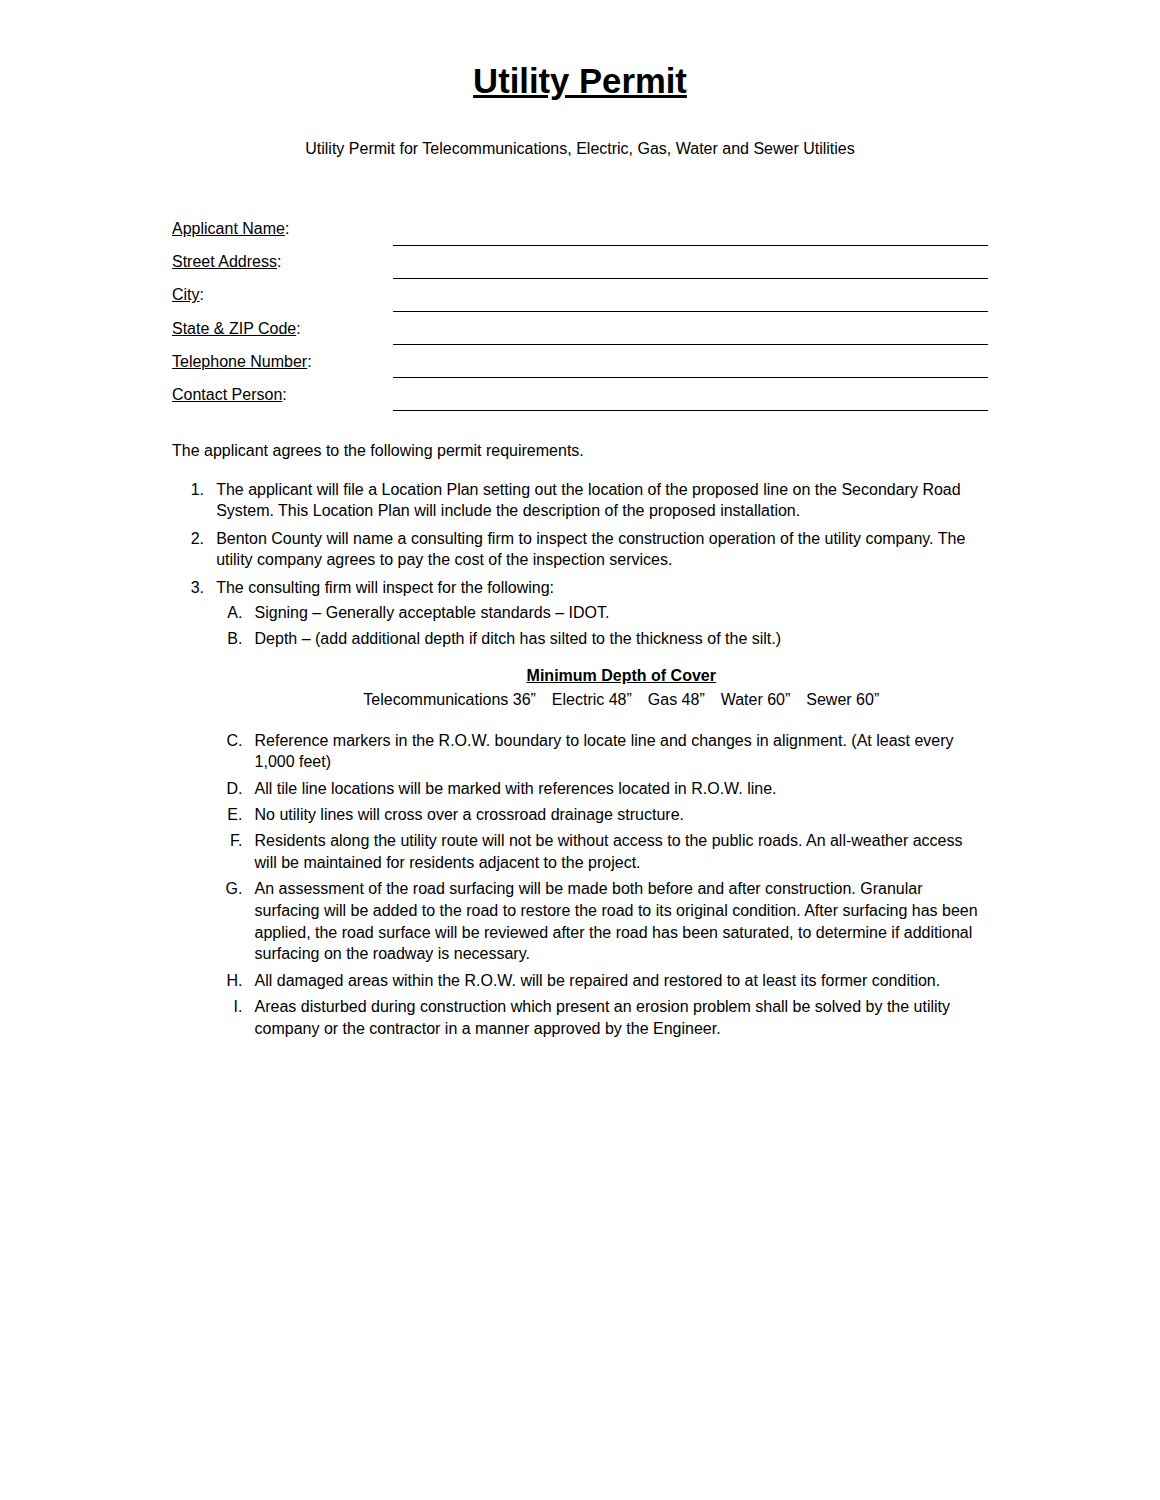Utility Permit
Utility Permit for Telecommunications, Electric, Gas, Water and Sewer Utilities
| Applicant Name : | |
| Street Address : | |
| City : | |
| State & ZIP Code : | |
| Telephone Number : | |
| Contact Person : | |
The applicant agrees to the following permit requirements.
The applicant will file a Location Plan setting out the location of the proposed line on the Secondary Road System. This Location Plan will include the description of the proposed installation.
Benton County will name a consulting firm to inspect the construction operation of the utility company. The utility company agrees to pay the cost of the inspection services.
The consulting firm will inspect for the following:
Signing – Generally acceptable standards – IDOT.
Depth – (add additional depth if ditch has silted to the thickness of the silt.)
Minimum Depth of Cover
Telecommunications 36” Electric 48” Gas 48” Water 60” Sewer 60”
Reference markers in the R.O.W. boundary to locate line and changes in alignment. (At least every 1,000 feet)
All tile line locations will be marked with references located in R.O.W. line.
No utility lines will cross over a crossroad drainage structure.
Residents along the utility route will not be without access to the public roads. An all-weather access will be maintained for residents adjacent to the project.
An assessment of the road surfacing will be made both before and after construction. Granular surfacing will be added to the road to restore the road to its original condition. After surfacing has been applied, the road surface will be reviewed after the road has been saturated, to determine if additional surfacing on the roadway is necessary.
All damaged areas within the R.O.W. will be repaired and restored to at least its former condition.
Areas disturbed during construction which present an erosion problem shall be solved by the utility company or the contractor in a manner approved by the Engineer.